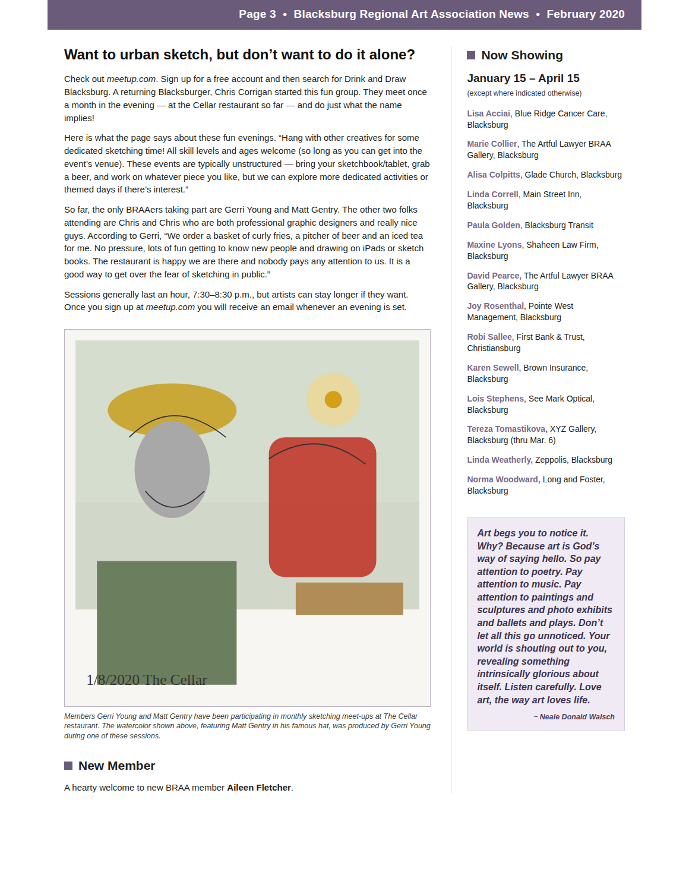Page 3 • Blacksburg Regional Art Association News • February 2020
Want to urban sketch, but don’t want to do it alone?
Check out meetup.com. Sign up for a free account and then search for Drink and Draw Blacksburg. A returning Blacksburger, Chris Corrigan started this fun group. They meet once a month in the evening — at the Cellar restaurant so far — and do just what the name implies!
Here is what the page says about these fun evenings. “Hang with other creatives for some dedicated sketching time! All skill levels and ages welcome (so long as you can get into the event’s venue). These events are typically unstructured — bring your sketchbook/tablet, grab a beer, and work on whatever piece you like, but we can explore more dedicated activities or themed days if there’s interest.”
So far, the only BRAAers taking part are Gerri Young and Matt Gentry. The other two folks attending are Chris and Chris who are both professional graphic designers and really nice guys. According to Gerri, “We order a basket of curly fries, a pitcher of beer and an iced tea for me. No pressure, lots of fun getting to know new people and drawing on iPads or sketch books. The restaurant is happy we are there and nobody pays any attention to us. It is a good way to get over the fear of sketching in public.”
Sessions generally last an hour, 7:30–8:30 p.m., but artists can stay longer if they want. Once you sign up at meetup.com you will receive an email whenever an evening is set.
Members Gerri Young and Matt Gentry have been participating in monthly sketching meet-ups at The Cellar restaurant. The watercolor shown above, featuring Matt Gentry in his famous hat, was produced by Gerri Young during one of these sessions.
New Member
A hearty welcome to new BRAA member Aileen Fletcher.
Now Showing
January 15 – April 15
(except where indicated otherwise)
Lisa Acciai, Blue Ridge Cancer Care, Blacksburg
Marie Collier, The Artful Lawyer BRAA Gallery, Blacksburg
Alisa Colpitts, Glade Church, Blacksburg
Linda Correll, Main Street Inn, Blacksburg
Paula Golden, Blacksburg Transit
Maxine Lyons, Shaheen Law Firm, Blacksburg
David Pearce, The Artful Lawyer BRAA Gallery, Blacksburg
Joy Rosenthal, Pointe West Management, Blacksburg
Robi Sallee, First Bank & Trust, Christiansburg
Karen Sewell, Brown Insurance, Blacksburg
Lois Stephens, See Mark Optical, Blacksburg
Tereza Tomastikova, XYZ Gallery, Blacksburg (thru Mar. 6)
Linda Weatherly, Zeppolis, Blacksburg
Norma Woodward, Long and Foster, Blacksburg
Art begs you to notice it. Why? Because art is God’s way of saying hello. So pay attention to poetry. Pay attention to music. Pay attention to paintings and sculptures and photo exhibits and ballets and plays. Don’t let all this go unnoticed. Your world is shouting out to you, revealing something intrinsically glorious about itself. Listen carefully. Love art, the way art loves life. ~ Neale Donald Walsch